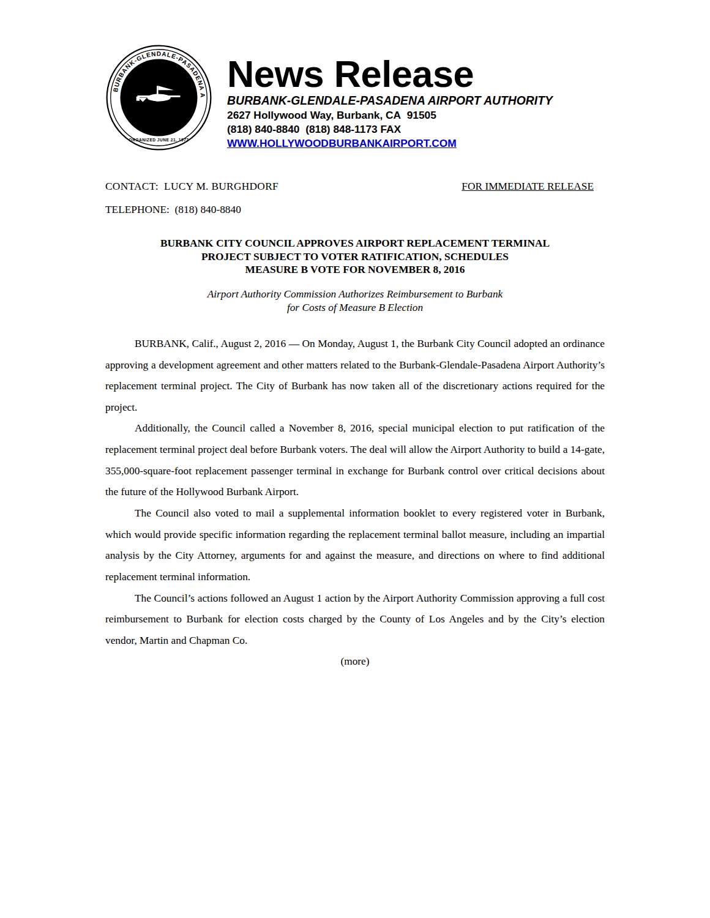BURBANK-GLENDALE-PASADENA AIRPORT AUTHORITY ORGANIZED JUNE 21, 1977
News Release
BURBANK-GLENDALE-PASADENA AIRPORT AUTHORITY
2627 Hollywood Way, Burbank, CA 91505
(818) 840-8840 (818) 848-1173 FAX
WWW.HOLLYWOODBURBANKAIRPORT.COM
CONTACT: LUCY M. BURGHDORF FOR IMMEDIATE RELEASE
TELEPHONE: (818) 840-8840
Burbank City Council Approves Airport Replacement Terminal
Project Subject to Voter Ratification, Schedules
Measure B Vote for November 8, 2016
Airport Authority Commission Authorizes Reimbursement to Burbank
for Costs of Measure B Election
BURBANK, Calif., August 2, 2016 — On Monday, August 1, the Burbank City Council adopted an ordinance approving a development agreement and other matters related to the Burbank-Glendale-Pasadena Airport Authority’s replacement terminal project. The City of Burbank has now taken all of the discretionary actions required for the project.
Additionally, the Council called a November 8, 2016, special municipal election to put ratification of the replacement terminal project deal before Burbank voters. The deal will allow the Airport Authority to build a 14-gate, 355,000-square-foot replacement passenger terminal in exchange for Burbank control over critical decisions about the future of the Hollywood Burbank Airport.
The Council also voted to mail a supplemental information booklet to every registered voter in Burbank, which would provide specific information regarding the replacement terminal ballot measure, including an impartial analysis by the City Attorney, arguments for and against the measure, and directions on where to find additional replacement terminal information.
The Council’s actions followed an August 1 action by the Airport Authority Commission approving a full cost reimbursement to Burbank for election costs charged by the County of Los Angeles and by the City’s election vendor, Martin and Chapman Co.
(more)